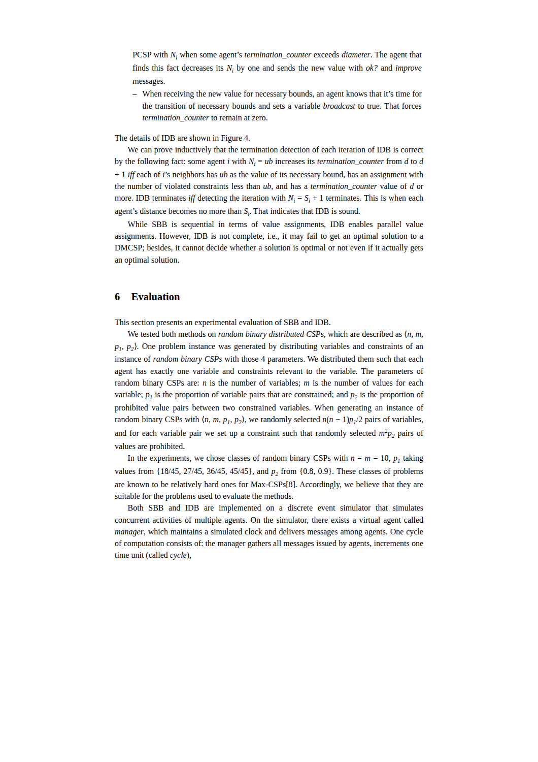PCSP with Ni when some agent’s termination_counter exceeds diameter. The agent that finds this fact decreases its Ni by one and sends the new value with ok? and improve messages.
When receiving the new value for necessary bounds, an agent knows that it’s time for the transition of necessary bounds and sets a variable broadcast to true. That forces termination_counter to remain at zero.
The details of IDB are shown in Figure 4.
We can prove inductively that the termination detection of each iteration of IDB is correct by the following fact: some agent i with Ni = ub increases its termination_counter from d to d + 1 iff each of i’s neighbors has ub as the value of its necessary bound, has an assignment with the number of violated constraints less than ub, and has a termination_counter value of d or more. IDB terminates iff detecting the iteration with Ni = Si + 1 terminates. This is when each agent’s distance becomes no more than Si. That indicates that IDB is sound.
While SBB is sequential in terms of value assignments, IDB enables parallel value assignments. However, IDB is not complete, i.e., it may fail to get an optimal solution to a DMCSP; besides, it cannot decide whether a solution is optimal or not even if it actually gets an optimal solution.
6 Evaluation
This section presents an experimental evaluation of SBB and IDB.
We tested both methods on random binary distributed CSPs, which are described as ⟨n, m, p1, p2⟩. One problem instance was generated by distributing variables and constraints of an instance of random binary CSPs with those 4 parameters. We distributed them such that each agent has exactly one variable and constraints relevant to the variable. The parameters of random binary CSPs are: n is the number of variables; m is the number of values for each variable; p1 is the proportion of variable pairs that are constrained; and p2 is the proportion of prohibited value pairs between two constrained variables. When generating an instance of random binary CSPs with ⟨n, m, p1, p2⟩, we randomly selected n(n − 1)p1/2 pairs of variables, and for each variable pair we set up a constraint such that randomly selected m2p2 pairs of values are prohibited.
In the experiments, we chose classes of random binary CSPs with n = m = 10, p1 taking values from {18/45, 27/45, 36/45, 45/45}, and p2 from {0.8, 0.9}. These classes of problems are known to be relatively hard ones for Max-CSPs[8]. Accordingly, we believe that they are suitable for the problems used to evaluate the methods.
Both SBB and IDB are implemented on a discrete event simulator that simulates concurrent activities of multiple agents. On the simulator, there exists a virtual agent called manager, which maintains a simulated clock and delivers messages among agents. One cycle of computation consists of: the manager gathers all messages issued by agents, increments one time unit (called cycle),